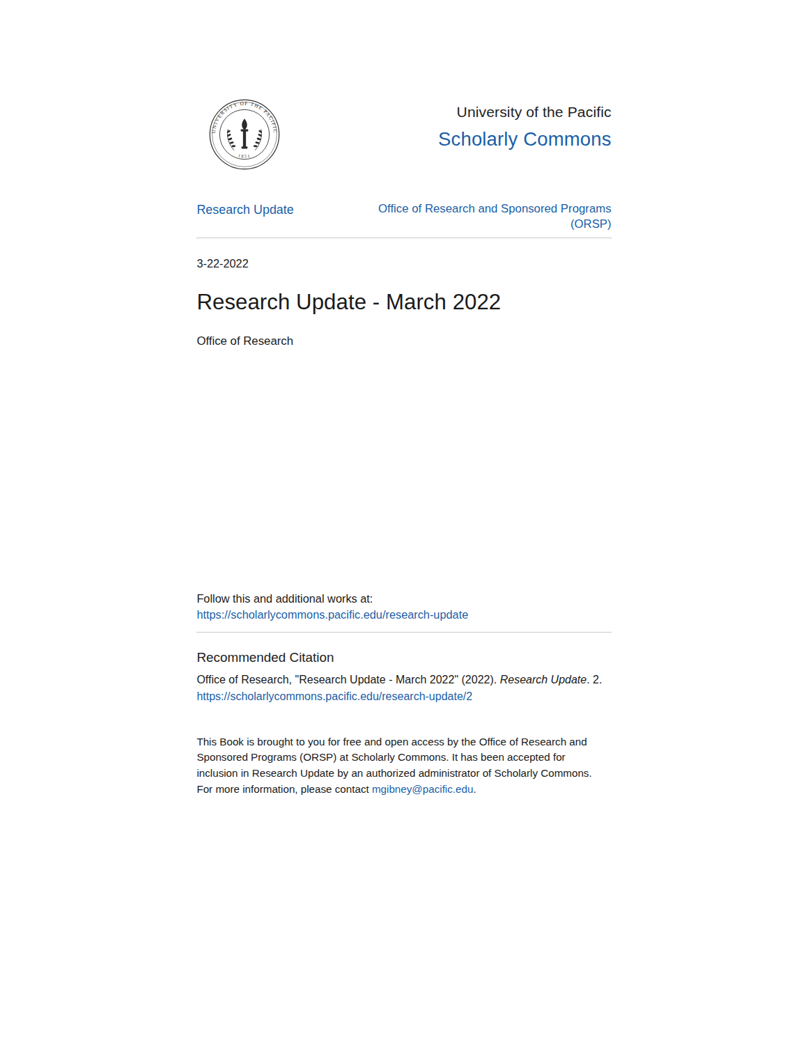UNIVERSITY OF THE PACIFIC 1851
University of the Pacific
Scholarly Commons
Research Update
Office of Research and Sponsored Programs (ORSP)
3-22-2022
Research Update - March 2022
Office of Research
Follow this and additional works at: https://scholarlycommons.pacific.edu/research-update
Recommended Citation
Office of Research, "Research Update - March 2022" (2022). Research Update. 2. https://scholarlycommons.pacific.edu/research-update/2
This Book is brought to you for free and open access by the Office of Research and Sponsored Programs (ORSP) at Scholarly Commons. It has been accepted for inclusion in Research Update by an authorized administrator of Scholarly Commons. For more information, please contact mgibney@pacific.edu.